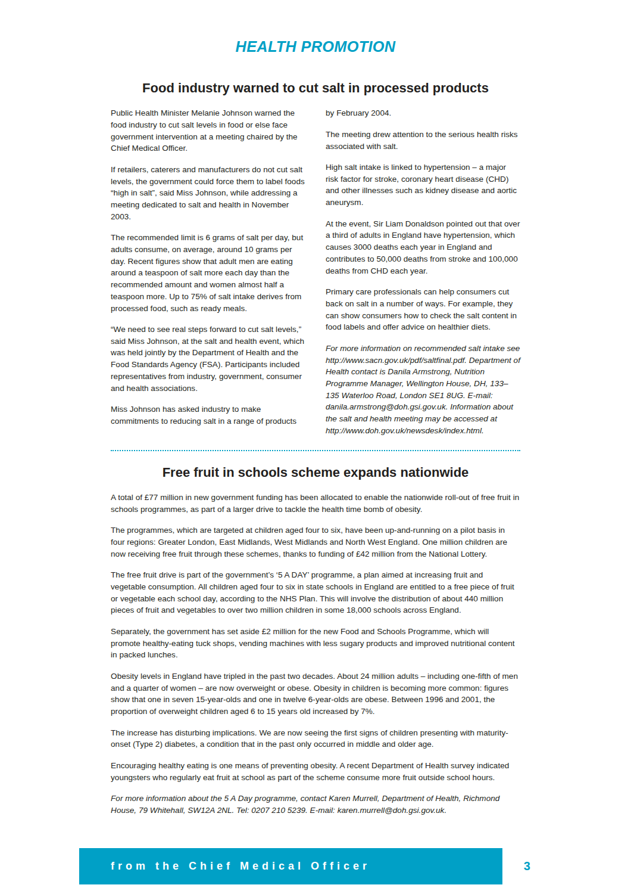HEALTH PROMOTION
Food industry warned to cut salt in processed products
Public Health Minister Melanie Johnson warned the food industry to cut salt levels in food or else face government intervention at a meeting chaired by the Chief Medical Officer.
If retailers, caterers and manufacturers do not cut salt levels, the government could force them to label foods “high in salt”, said Miss Johnson, while addressing a meeting dedicated to salt and health in November 2003.
The recommended limit is 6 grams of salt per day, but adults consume, on average, around 10 grams per day. Recent figures show that adult men are eating around a teaspoon of salt more each day than the recommended amount and women almost half a teaspoon more. Up to 75% of salt intake derives from processed food, such as ready meals.
“We need to see real steps forward to cut salt levels,” said Miss Johnson, at the salt and health event, which was held jointly by the Department of Health and the Food Standards Agency (FSA). Participants included representatives from industry, government, consumer and health associations.
Miss Johnson has asked industry to make commitments to reducing salt in a range of products by February 2004.
The meeting drew attention to the serious health risks associated with salt.
High salt intake is linked to hypertension – a major risk factor for stroke, coronary heart disease (CHD) and other illnesses such as kidney disease and aortic aneurysm.
At the event, Sir Liam Donaldson pointed out that over a third of adults in England have hypertension, which causes 3000 deaths each year in England and contributes to 50,000 deaths from stroke and 100,000 deaths from CHD each year.
Primary care professionals can help consumers cut back on salt in a number of ways. For example, they can show consumers how to check the salt content in food labels and offer advice on healthier diets.
For more information on recommended salt intake see http://www.sacn.gov.uk/pdf/saltfinal.pdf. Department of Health contact is Danila Armstrong, Nutrition Programme Manager, Wellington House, DH, 133–135 Waterloo Road, London SE1 8UG. E-mail: danila.armstrong@doh.gsi.gov.uk. Information about the salt and health meeting may be accessed at http://www.doh.gov.uk/newsdesk/index.html.
Free fruit in schools scheme expands nationwide
A total of £77 million in new government funding has been allocated to enable the nationwide roll-out of free fruit in schools programmes, as part of a larger drive to tackle the health time bomb of obesity.
The programmes, which are targeted at children aged four to six, have been up-and-running on a pilot basis in four regions: Greater London, East Midlands, West Midlands and North West England. One million children are now receiving free fruit through these schemes, thanks to funding of £42 million from the National Lottery.
The free fruit drive is part of the government’s ‘5 A DAY’ programme, a plan aimed at increasing fruit and vegetable consumption. All children aged four to six in state schools in England are entitled to a free piece of fruit or vegetable each school day, according to the NHS Plan. This will involve the distribution of about 440 million pieces of fruit and vegetables to over two million children in some 18,000 schools across England.
Separately, the government has set aside £2 million for the new Food and Schools Programme, which will promote healthy-eating tuck shops, vending machines with less sugary products and improved nutritional content in packed lunches.
Obesity levels in England have tripled in the past two decades. About 24 million adults – including one-fifth of men and a quarter of women – are now overweight or obese. Obesity in children is becoming more common: figures show that one in seven 15-year-olds and one in twelve 6-year-olds are obese. Between 1996 and 2001, the proportion of overweight children aged 6 to 15 years old increased by 7%.
The increase has disturbing implications. We are now seeing the first signs of children presenting with maturity-onset (Type 2) diabetes, a condition that in the past only occurred in middle and older age.
Encouraging healthy eating is one means of preventing obesity. A recent Department of Health survey indicated youngsters who regularly eat fruit at school as part of the scheme consume more fruit outside school hours.
For more information about the 5 A Day programme, contact Karen Murrell, Department of Health, Richmond House, 79 Whitehall, SW12A 2NL. Tel: 0207 210 5239. E-mail: karen.murrell@doh.gsi.gov.uk.
from the Chief Medical Officer
3